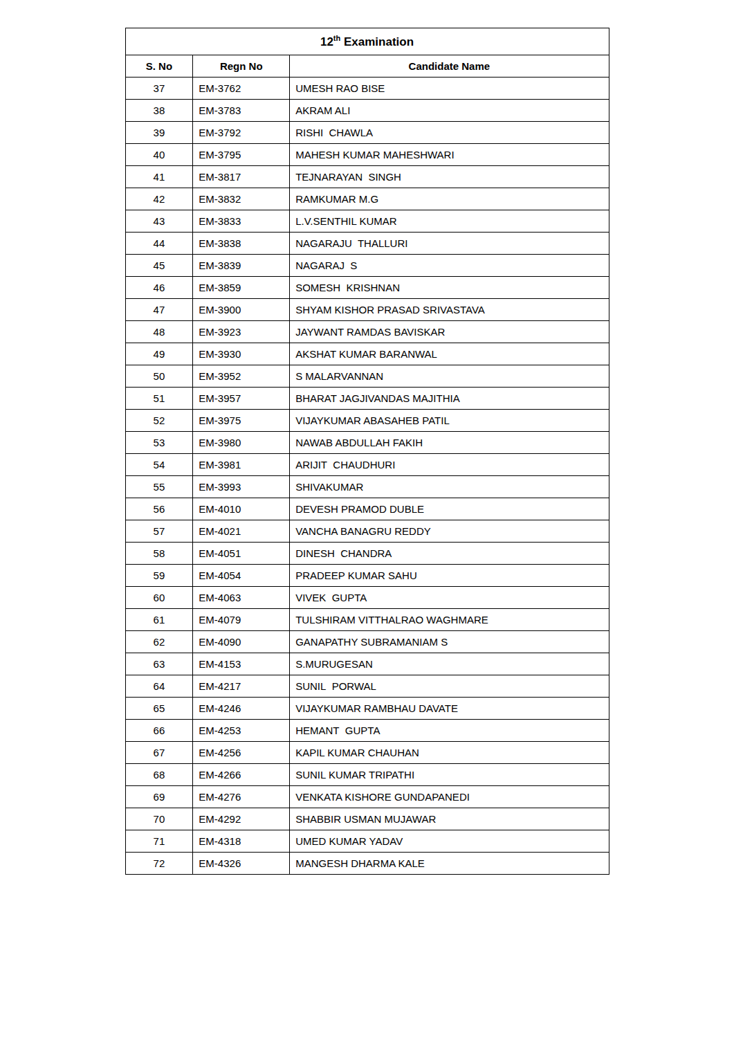12 th Examination
| S. No | Regn No | Candidate Name |
| --- | --- | --- |
| 37 | EM-3762 | UMESH RAO BISE |
| 38 | EM-3783 | AKRAM ALI |
| 39 | EM-3792 | RISHI CHAWLA |
| 40 | EM-3795 | MAHESH KUMAR MAHESHWARI |
| 41 | EM-3817 | TEJNARAYAN SINGH |
| 42 | EM-3832 | RAMKUMAR M.G |
| 43 | EM-3833 | L.V.SENTHIL KUMAR |
| 44 | EM-3838 | NAGARAJU THALLURI |
| 45 | EM-3839 | NAGARAJ S |
| 46 | EM-3859 | SOMESH KRISHNAN |
| 47 | EM-3900 | SHYAM KISHOR PRASAD SRIVASTAVA |
| 48 | EM-3923 | JAYWANT RAMDAS BAVISKAR |
| 49 | EM-3930 | AKSHAT KUMAR BARANWAL |
| 50 | EM-3952 | S MALARVANNAN |
| 51 | EM-3957 | BHARAT JAGJIVANDAS MAJITHIA |
| 52 | EM-3975 | VIJAYKUMAR ABASAHEB PATIL |
| 53 | EM-3980 | NAWAB ABDULLAH FAKIH |
| 54 | EM-3981 | ARIJIT CHAUDHURI |
| 55 | EM-3993 | SHIVAKUMAR |
| 56 | EM-4010 | DEVESH PRAMOD DUBLE |
| 57 | EM-4021 | VANCHA BANAGRU REDDY |
| 58 | EM-4051 | DINESH CHANDRA |
| 59 | EM-4054 | PRADEEP KUMAR SAHU |
| 60 | EM-4063 | VIVEK GUPTA |
| 61 | EM-4079 | TULSHIRAM VITTHALRAO WAGHMARE |
| 62 | EM-4090 | GANAPATHY SUBRAMANIAM S |
| 63 | EM-4153 | S.MURUGESAN |
| 64 | EM-4217 | SUNIL PORWAL |
| 65 | EM-4246 | VIJAYKUMAR RAMBHAU DAVATE |
| 66 | EM-4253 | HEMANT GUPTA |
| 67 | EM-4256 | KAPIL KUMAR CHAUHAN |
| 68 | EM-4266 | SUNIL KUMAR TRIPATHI |
| 69 | EM-4276 | VENKATA KISHORE GUNDAPANEDI |
| 70 | EM-4292 | SHABBIR USMAN MUJAWAR |
| 71 | EM-4318 | UMED KUMAR YADAV |
| 72 | EM-4326 | MANGESH DHARMA KALE |